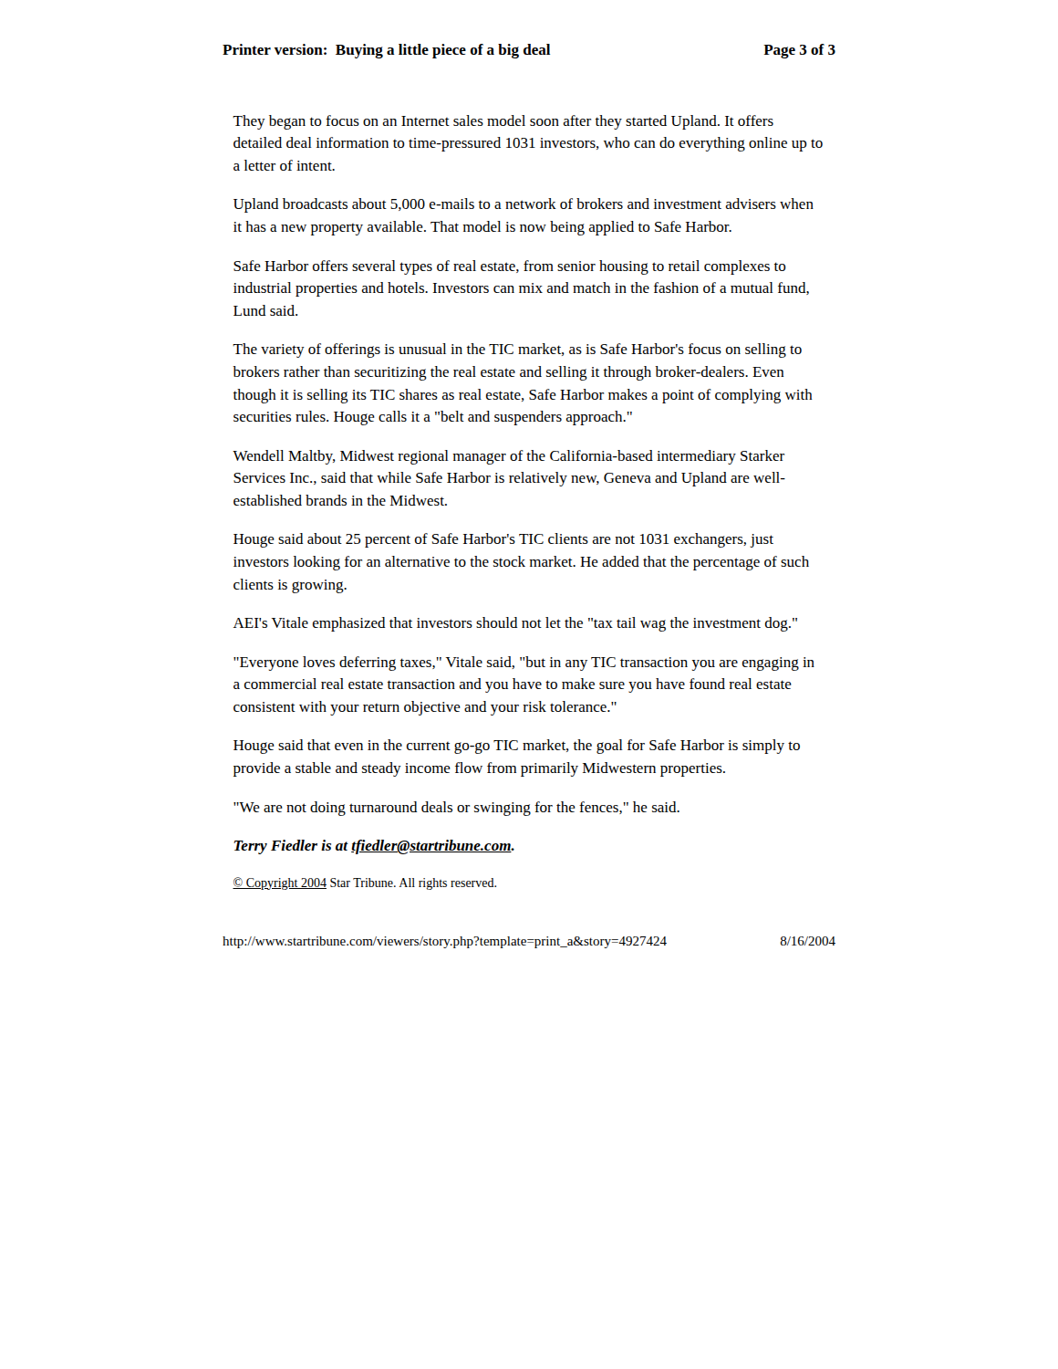Printer version: Buying a little piece of a big deal Page 3 of 3
They began to focus on an Internet sales model soon after they started Upland. It offers detailed deal information to time-pressured 1031 investors, who can do everything online up to a letter of intent.
Upland broadcasts about 5,000 e-mails to a network of brokers and investment advisers when it has a new property available. That model is now being applied to Safe Harbor.
Safe Harbor offers several types of real estate, from senior housing to retail complexes to industrial properties and hotels. Investors can mix and match in the fashion of a mutual fund, Lund said.
The variety of offerings is unusual in the TIC market, as is Safe Harbor's focus on selling to brokers rather than securitizing the real estate and selling it through broker-dealers. Even though it is selling its TIC shares as real estate, Safe Harbor makes a point of complying with securities rules. Houge calls it a "belt and suspenders approach."
Wendell Maltby, Midwest regional manager of the California-based intermediary Starker Services Inc., said that while Safe Harbor is relatively new, Geneva and Upland are well-established brands in the Midwest.
Houge said about 25 percent of Safe Harbor's TIC clients are not 1031 exchangers, just investors looking for an alternative to the stock market. He added that the percentage of such clients is growing.
AEI's Vitale emphasized that investors should not let the "tax tail wag the investment dog."
"Everyone loves deferring taxes," Vitale said, "but in any TIC transaction you are engaging in a commercial real estate transaction and you have to make sure you have found real estate consistent with your return objective and your risk tolerance."
Houge said that even in the current go-go TIC market, the goal for Safe Harbor is simply to provide a stable and steady income flow from primarily Midwestern properties.
"We are not doing turnaround deals or swinging for the fences," he said.
Terry Fiedler is at tfiedler@startribune.com.
© Copyright 2004 Star Tribune. All rights reserved.
http://www.startribune.com/viewers/story.php?template=print_a&story=4927424 8/16/2004